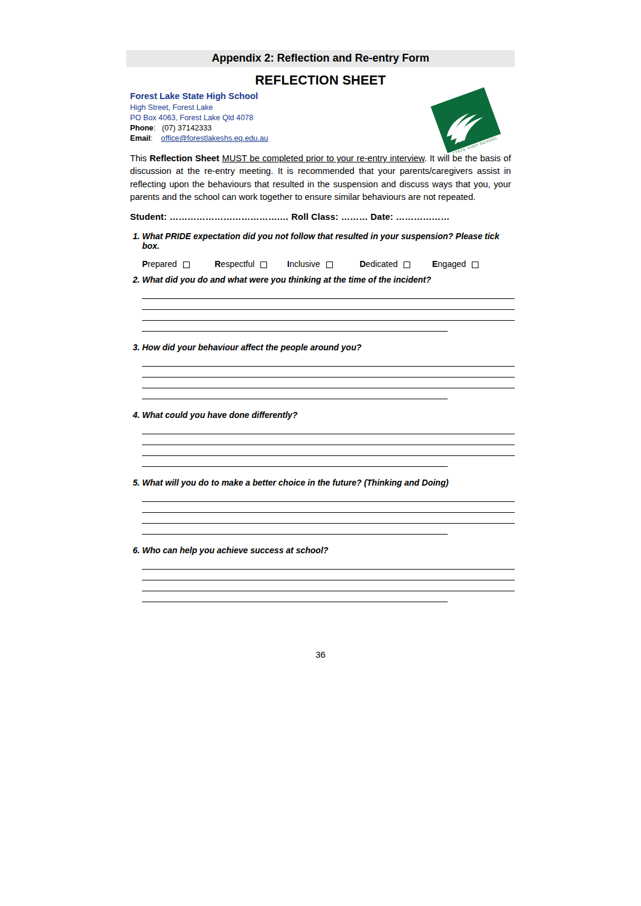Appendix 2: Reflection and Re-entry Form
REFLECTION SHEET
Forest Lake STATE HIGH SCHOOL
Forest Lake State High School
High Street, Forest Lake
PO Box 4063, Forest Lake Qld 4078
Phone: (07) 37142333
Email: office@forestlakeshs.eq.edu.au
This Reflection Sheet MUST be completed prior to your re-entry interview. It will be the basis of discussion at the re-entry meeting. It is recommended that your parents/caregivers assist in reflecting upon the behaviours that resulted in the suspension and discuss ways that you, your parents and the school can work together to ensure similar behaviours are not repeated.
Student: ……………………………….… Roll Class: ……… Date: ………………
What PRIDE expectation did you not follow that resulted in your suspension? Please tick box.
Prepared Respectful Inclusive Dedicated Engaged
What did you do and what were you thinking at the time of the incident?
How did your behaviour affect the people around you?
What could you have done differently?
What will you do to make a better choice in the future? (Thinking and Doing)
Who can help you achieve success at school?
36